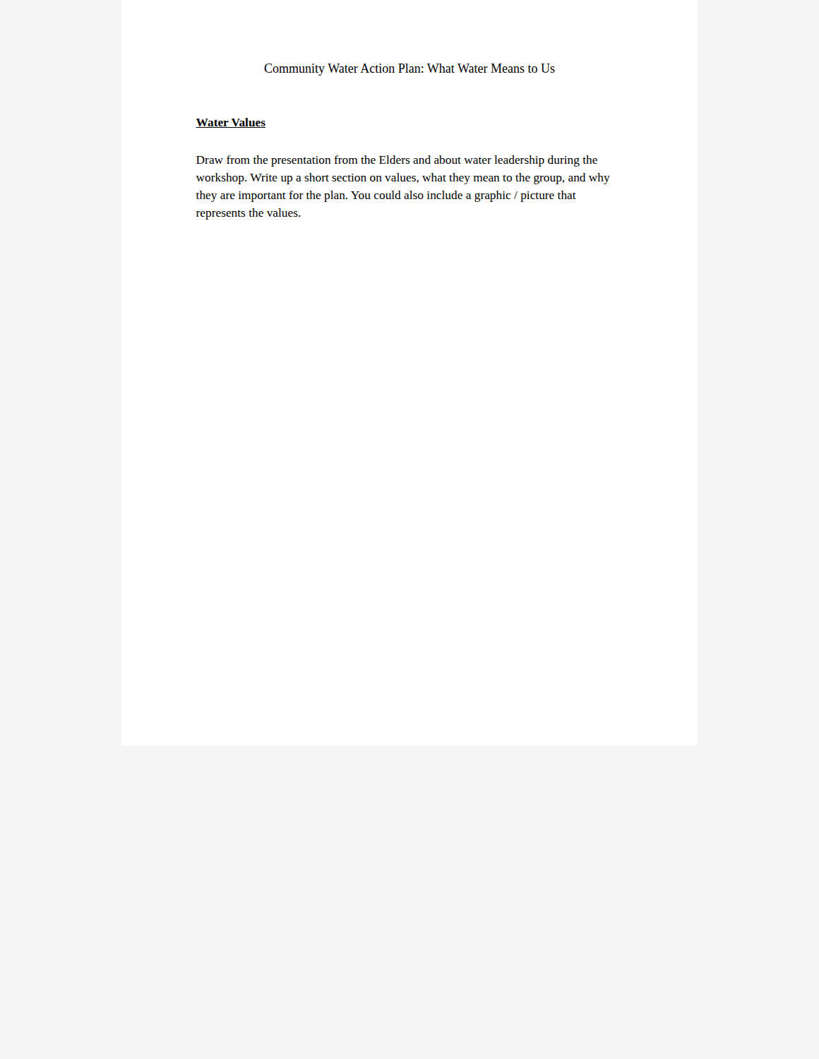Community Water Action Plan: What Water Means to Us
Water Values
Draw from the presentation from the Elders and about water leadership during the workshop. Write up a short section on values, what they mean to the group, and why they are important for the plan. You could also include a graphic / picture that represents the values.